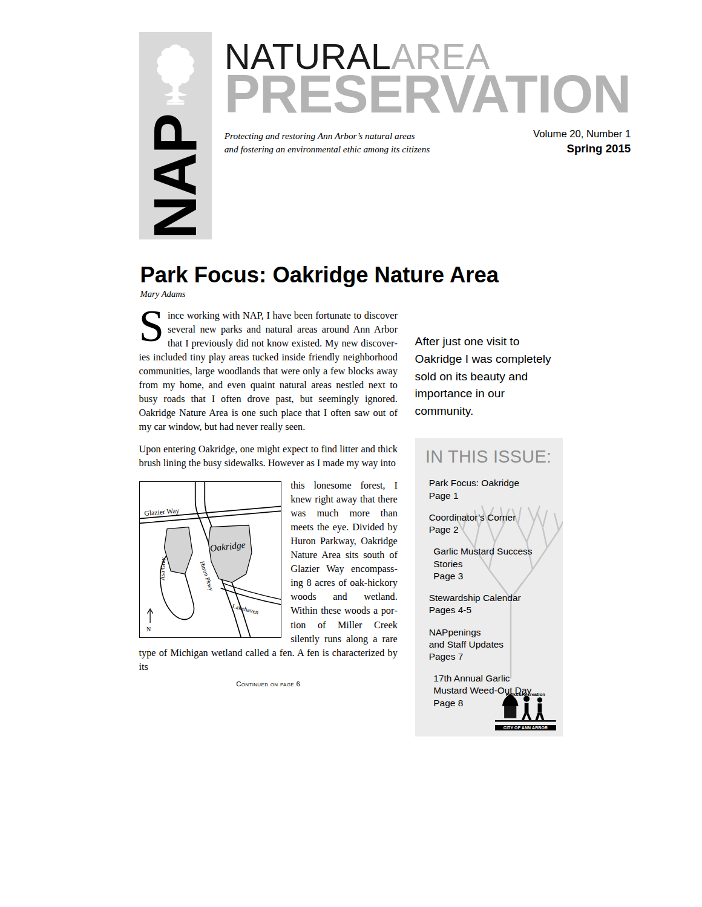NAP
NATURAL AREA
PRESERVATION
Protecting and restoring Ann Arbor’s natural areas
and fostering an environmental ethic among its citizens
Volume 20, Number 1
Spring 2015
Park Focus: Oakridge Nature Area
Mary Adams
Since working with NAP, I have been fortunate to discover several new parks and natural areas around Ann Arbor that I previously did not know existed. My new discoveries included tiny play areas tucked inside friendly neighborhood communities, large woodlands that were only a few blocks away from my home, and even quaint natural areas nestled next to busy roads that I often drove past, but seemingly ignored. Oakridge Nature Area is one such place that I often saw out of my car window, but had never really seen.
Upon entering Oakridge, one might expect to find litter and thick brush lining the busy sidewalks. However as I made my way into
Glazier Way Oakridge Huron Pkwy Asa Gray Lakehaven N
this lonesome forest, I knew right away that there was much more than meets the eye. Divided by Huron Parkway, Oakridge Nature Area sits south of Glazier Way encompassing 8 acres of oak-hickory woods and wetland. Within these woods a portion of Miller Creek silently runs along a rare type of Michigan wetland called a fen. A fen is characterized by its
Continued on page 6
After just one visit to Oakridge I was completely sold on its beauty and importance in our community.
IN THIS ISSUE:
Park Focus: Oakridge
Page 1
Coordinator’s Corner
Page 2
Garlic Mustard Success Stories
Page 3
Stewardship Calendar
Pages 4-5
NAPpenings
and Staff Updates
Pages 7
17th Annual Garlic
Mustard Weed-Out Day
Page 8
Parks&Recreation
CITY OF ANN ARBOR